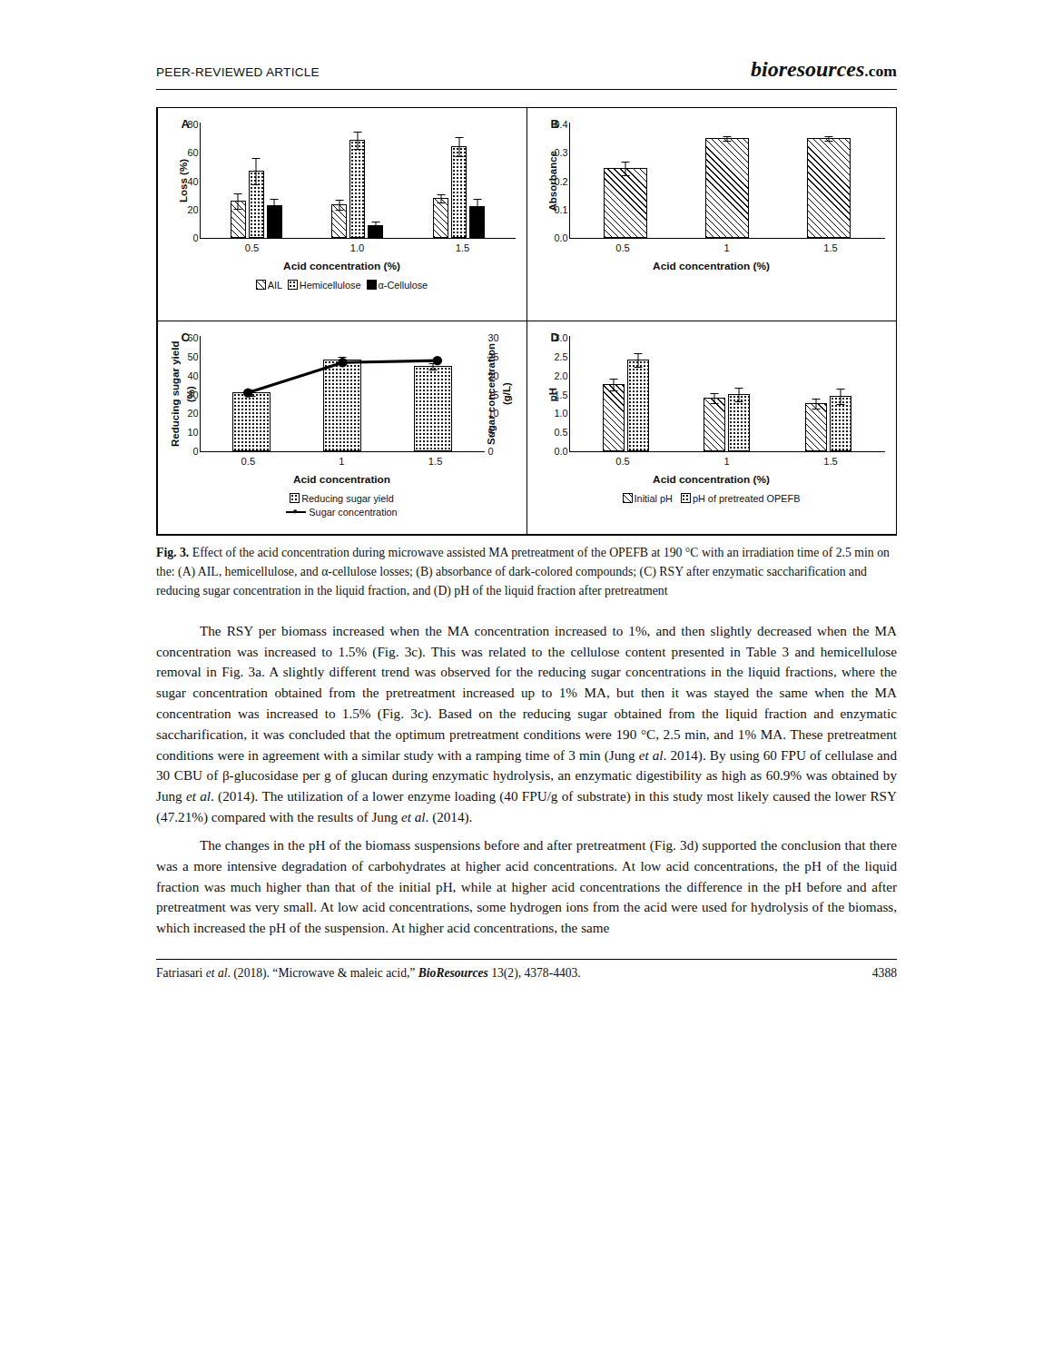PEER-REVIEWED ARTICLE
bioresources.com
A
Loss (%)
806040200
0.51.01.5
Acid concentration (%)
AIL Hemicellulose α-Cellulose
B
Absorbance
0.40.30.20.10.0
0.511.5
Acid concentration (%)
C
Reducing sugar yield (%)
6050403020100
302520151050
Sugar concentration (g/L)
0.511.5
Acid concentration
Reducing sugar yield
Sugar concentration
D
pH
3.02.52.01.51.00.50.0
0.511.5
Acid concentration (%)
Initial pH pH of pretreated OPEFB
Fig. 3. Effect of the acid concentration during microwave assisted MA pretreatment of the OPEFB at 190 °C with an irradiation time of 2.5 min on the: (A) AIL, hemicellulose, and α-cellulose losses; (B) absorbance of dark-colored compounds; (C) RSY after enzymatic saccharification and reducing sugar concentration in the liquid fraction, and (D) pH of the liquid fraction after pretreatment
The RSY per biomass increased when the MA concentration increased to 1%, and then slightly decreased when the MA concentration was increased to 1.5% (Fig. 3c). This was related to the cellulose content presented in Table 3 and hemicellulose removal in Fig. 3a. A slightly different trend was observed for the reducing sugar concentrations in the liquid fractions, where the sugar concentration obtained from the pretreatment increased up to 1% MA, but then it was stayed the same when the MA concentration was increased to 1.5% (Fig. 3c). Based on the reducing sugar obtained from the liquid fraction and enzymatic saccharification, it was concluded that the optimum pretreatment conditions were 190 °C, 2.5 min, and 1% MA. These pretreatment conditions were in agreement with a similar study with a ramping time of 3 min (Jung et al. 2014). By using 60 FPU of cellulase and 30 CBU of β-glucosidase per g of glucan during enzymatic hydrolysis, an enzymatic digestibility as high as 60.9% was obtained by Jung et al. (2014). The utilization of a lower enzyme loading (40 FPU/g of substrate) in this study most likely caused the lower RSY (47.21%) compared with the results of Jung et al. (2014).
The changes in the pH of the biomass suspensions before and after pretreatment (Fig. 3d) supported the conclusion that there was a more intensive degradation of carbohydrates at higher acid concentrations. At low acid concentrations, the pH of the liquid fraction was much higher than that of the initial pH, while at higher acid concentrations the difference in the pH before and after pretreatment was very small. At low acid concentrations, some hydrogen ions from the acid were used for hydrolysis of the biomass, which increased the pH of the suspension. At higher acid concentrations, the same
Fatriasari et al. (2018). “Microwave & maleic acid,” BioResources 13(2), 4378-4403.
4388